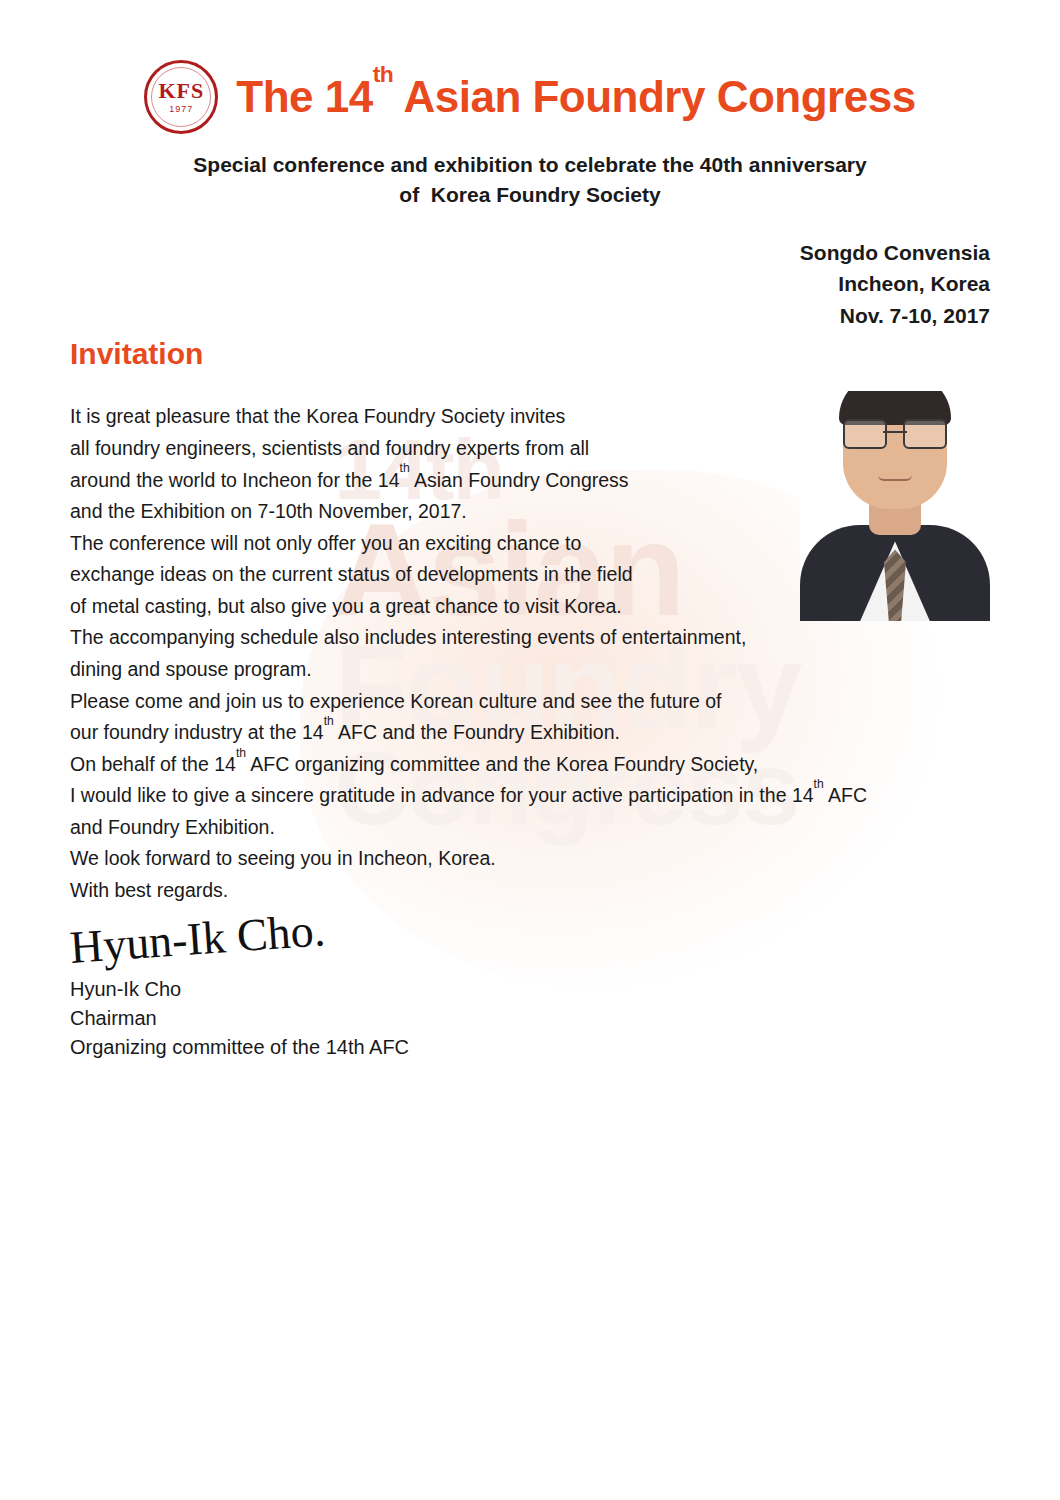14th Asian Foundry Congress
KFS
1977
The 14th Asian Foundry Congress
Special conference and exhibition to celebrate the 40th anniversary
of Korea Foundry Society
Songdo Convensia
Incheon, Korea
Nov. 7-10, 2017
Invitation
It is great pleasure that the Korea Foundry Society invites
all foundry engineers, scientists and foundry experts from all
around the world to Incheon for the 14th Asian Foundry Congress
and the Exhibition on 7-10th November, 2017.
The conference will not only offer you an exciting chance to
exchange ideas on the current status of developments in the field
of metal casting, but also give you a great chance to visit Korea.
The accompanying schedule also includes interesting events of entertainment,
dining and spouse program.
Please come and join us to experience Korean culture and see the future of
our foundry industry at the 14th AFC and the Foundry Exhibition.
On behalf of the 14th AFC organizing committee and the Korea Foundry Society,
I would like to give a sincere gratitude in advance for your active participation in the 14th AFC
and Foundry Exhibition.
We look forward to seeing you in Incheon, Korea.
With best regards.
Hyun-Ik Cho.
Hyun-Ik Cho
Chairman
Organizing committee of the 14th AFC